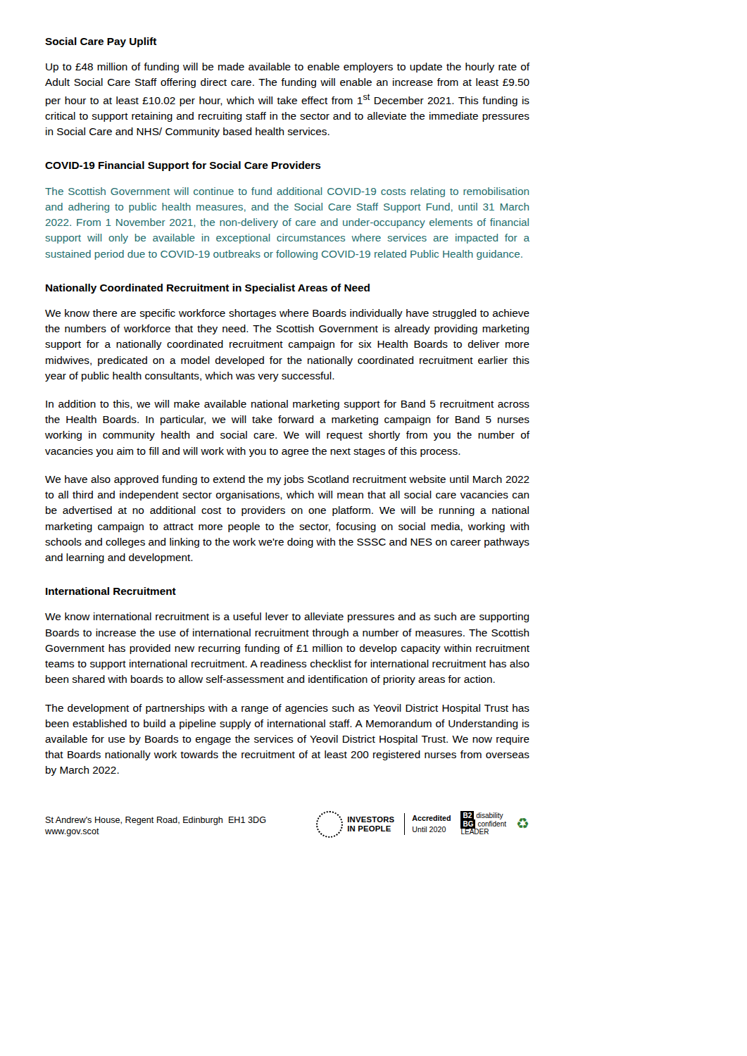Social Care Pay Uplift
Up to £48 million of funding will be made available to enable employers to update the hourly rate of Adult Social Care Staff offering direct care. The funding will enable an increase from at least £9.50 per hour to at least £10.02 per hour, which will take effect from 1st December 2021. This funding is critical to support retaining and recruiting staff in the sector and to alleviate the immediate pressures in Social Care and NHS/ Community based health services.
COVID-19 Financial Support for Social Care Providers
The Scottish Government will continue to fund additional COVID-19 costs relating to remobilisation and adhering to public health measures, and the Social Care Staff Support Fund, until 31 March 2022. From 1 November 2021, the non-delivery of care and under-occupancy elements of financial support will only be available in exceptional circumstances where services are impacted for a sustained period due to COVID-19 outbreaks or following COVID-19 related Public Health guidance.
Nationally Coordinated Recruitment in Specialist Areas of Need
We know there are specific workforce shortages where Boards individually have struggled to achieve the numbers of workforce that they need. The Scottish Government is already providing marketing support for a nationally coordinated recruitment campaign for six Health Boards to deliver more midwives, predicated on a model developed for the nationally coordinated recruitment earlier this year of public health consultants, which was very successful.
In addition to this, we will make available national marketing support for Band 5 recruitment across the Health Boards. In particular, we will take forward a marketing campaign for Band 5 nurses working in community health and social care. We will request shortly from you the number of vacancies you aim to fill and will work with you to agree the next stages of this process.
We have also approved funding to extend the my jobs Scotland recruitment website until March 2022 to all third and independent sector organisations, which will mean that all social care vacancies can be advertised at no additional cost to providers on one platform. We will be running a national marketing campaign to attract more people to the sector, focusing on social media, working with schools and colleges and linking to the work we're doing with the SSSC and NES on career pathways and learning and development.
International Recruitment
We know international recruitment is a useful lever to alleviate pressures and as such are supporting Boards to increase the use of international recruitment through a number of measures. The Scottish Government has provided new recurring funding of £1 million to develop capacity within recruitment teams to support international recruitment. A readiness checklist for international recruitment has also been shared with boards to allow self-assessment and identification of priority areas for action.
The development of partnerships with a range of agencies such as Yeovil District Hospital Trust has been established to build a pipeline supply of international staff. A Memorandum of Understanding is available for use by Boards to engage the services of Yeovil District Hospital Trust. We now require that Boards nationally work towards the recruitment of at least 200 registered nurses from overseas by March 2022.
St Andrew's House, Regent Road, Edinburgh EH1 3DG
www.gov.scot
INVESTORS
IN PEOPLE
Accredited Until 2020
B2disability
BGconfident
LEADER
♻